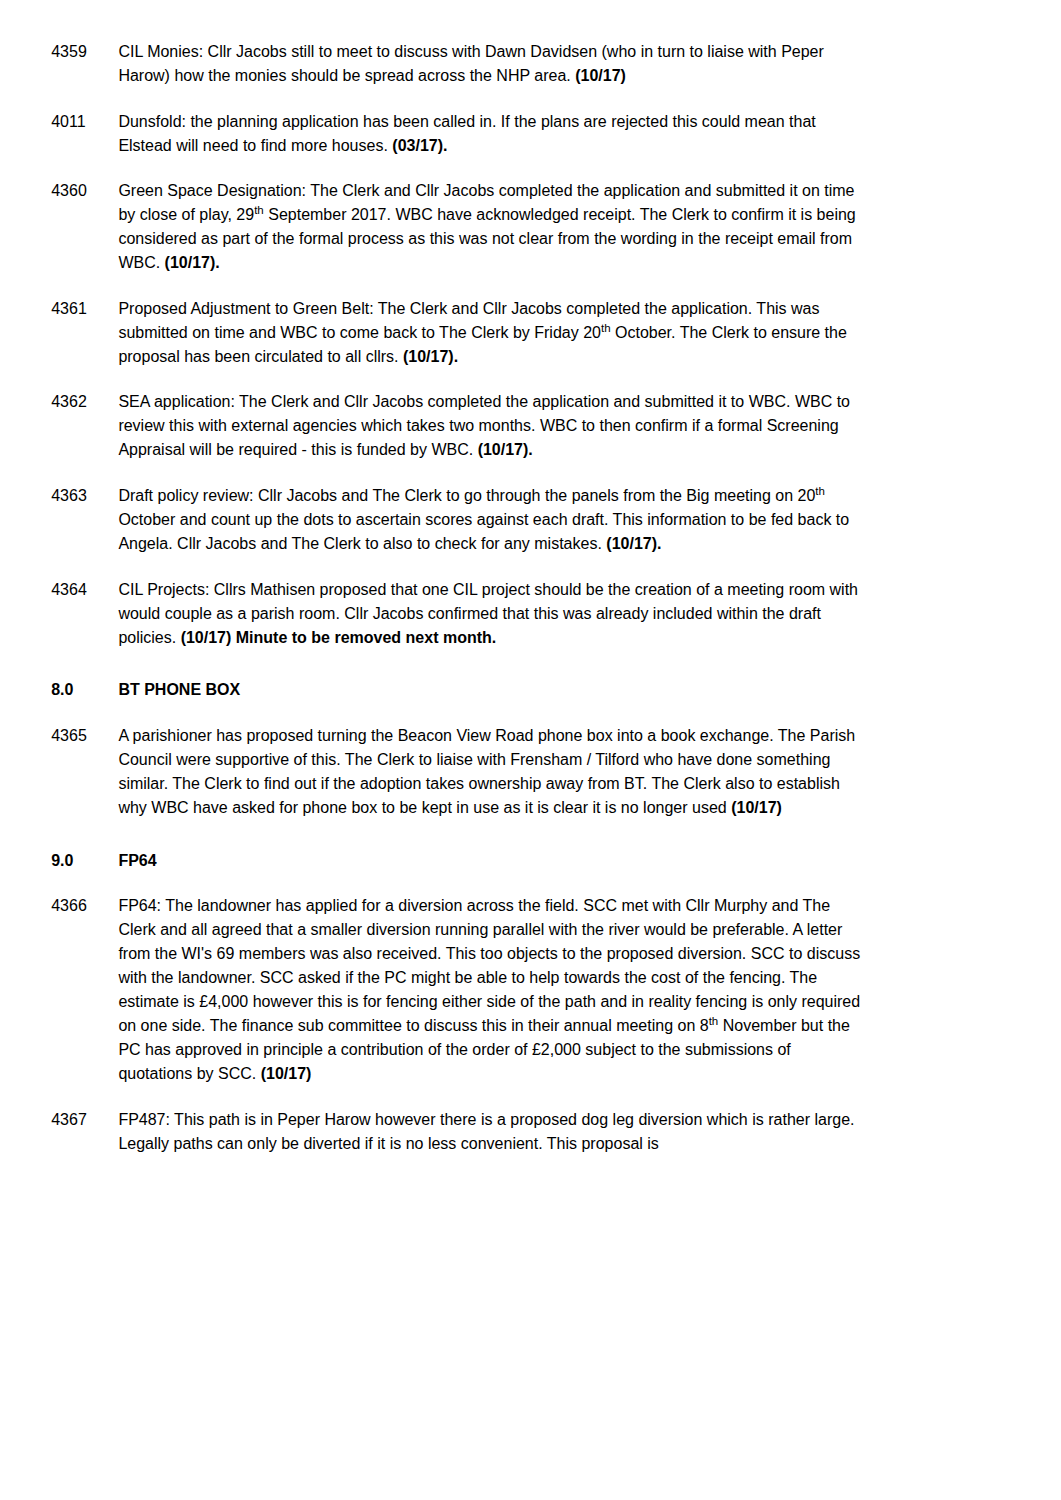4359
CIL Monies: Cllr Jacobs still to meet to discuss with Dawn Davidsen (who in turn to liaise with Peper Harow) how the monies should be spread across the NHP area. (10/17)
4011
Dunsfold: the planning application has been called in. If the plans are rejected this could mean that Elstead will need to find more houses. (03/17).
4360
Green Space Designation: The Clerk and Cllr Jacobs completed the application and submitted it on time by close of play, 29th September 2017. WBC have acknowledged receipt. The Clerk to confirm it is being considered as part of the formal process as this was not clear from the wording in the receipt email from WBC. (10/17).
4361
Proposed Adjustment to Green Belt: The Clerk and Cllr Jacobs completed the application. This was submitted on time and WBC to come back to The Clerk by Friday 20th October. The Clerk to ensure the proposal has been circulated to all cllrs. (10/17).
4362
SEA application: The Clerk and Cllr Jacobs completed the application and submitted it to WBC. WBC to review this with external agencies which takes two months. WBC to then confirm if a formal Screening Appraisal will be required - this is funded by WBC. (10/17).
4363
Draft policy review: Cllr Jacobs and The Clerk to go through the panels from the Big meeting on 20th October and count up the dots to ascertain scores against each draft. This information to be fed back to Angela. Cllr Jacobs and The Clerk to also to check for any mistakes. (10/17).
4364
CIL Projects: Cllrs Mathisen proposed that one CIL project should be the creation of a meeting room with would couple as a parish room. Cllr Jacobs confirmed that this was already included within the draft policies. (10/17) Minute to be removed next month.
8.0
BT PHONE BOX
4365
A parishioner has proposed turning the Beacon View Road phone box into a book exchange. The Parish Council were supportive of this. The Clerk to liaise with Frensham / Tilford who have done something similar. The Clerk to find out if the adoption takes ownership away from BT. The Clerk also to establish why WBC have asked for phone box to be kept in use as it is clear it is no longer used (10/17)
9.0
FP64
4366
FP64: The landowner has applied for a diversion across the field. SCC met with Cllr Murphy and The Clerk and all agreed that a smaller diversion running parallel with the river would be preferable. A letter from the WI's 69 members was also received. This too objects to the proposed diversion. SCC to discuss with the landowner. SCC asked if the PC might be able to help towards the cost of the fencing. The estimate is £4,000 however this is for fencing either side of the path and in reality fencing is only required on one side. The finance sub committee to discuss this in their annual meeting on 8th November but the PC has approved in principle a contribution of the order of £2,000 subject to the submissions of quotations by SCC. (10/17)
4367
FP487: This path is in Peper Harow however there is a proposed dog leg diversion which is rather large. Legally paths can only be diverted if it is no less convenient. This proposal is